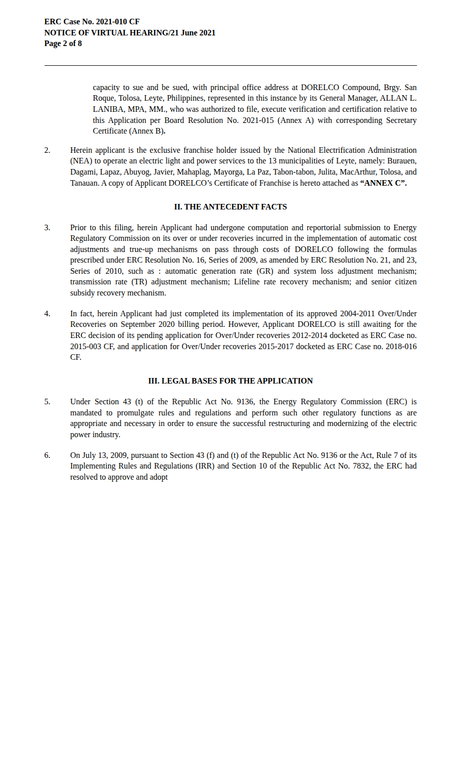ERC Case No. 2021-010 CF
NOTICE OF VIRTUAL HEARING/21 June 2021
Page 2 of 8
capacity to sue and be sued, with principal office address at DORELCO Compound, Brgy. San Roque, Tolosa, Leyte, Philippines, represented in this instance by its General Manager, ALLAN L. LANIBA, MPA, MM., who was authorized to file, execute verification and certification relative to this Application per Board Resolution No. 2021-015 (Annex A) with corresponding Secretary Certificate (Annex B).
2. Herein applicant is the exclusive franchise holder issued by the National Electrification Administration (NEA) to operate an electric light and power services to the 13 municipalities of Leyte, namely: Burauen, Dagami, Lapaz, Abuyog, Javier, Mahaplag, Mayorga, La Paz, Tabon-tabon, Julita, MacArthur, Tolosa, and Tanauan. A copy of Applicant DORELCO’s Certificate of Franchise is hereto attached as “ANNEX C”.
II. THE ANTECEDENT FACTS
3. Prior to this filing, herein Applicant had undergone computation and reportorial submission to Energy Regulatory Commission on its over or under recoveries incurred in the implementation of automatic cost adjustments and true-up mechanisms on pass through costs of DORELCO following the formulas prescribed under ERC Resolution No. 16, Series of 2009, as amended by ERC Resolution No. 21, and 23, Series of 2010, such as : automatic generation rate (GR) and system loss adjustment mechanism; transmission rate (TR) adjustment mechanism; Lifeline rate recovery mechanism; and senior citizen subsidy recovery mechanism.
4. In fact, herein Applicant had just completed its implementation of its approved 2004-2011 Over/Under Recoveries on September 2020 billing period. However, Applicant DORELCO is still awaiting for the ERC decision of its pending application for Over/Under recoveries 2012-2014 docketed as ERC Case no. 2015-003 CF, and application for Over/Under recoveries 2015-2017 docketed as ERC Case no. 2018-016 CF.
III. LEGAL BASES FOR THE APPLICATION
5. Under Section 43 (t) of the Republic Act No. 9136, the Energy Regulatory Commission (ERC) is mandated to promulgate rules and regulations and perform such other regulatory functions as are appropriate and necessary in order to ensure the successful restructuring and modernizing of the electric power industry.
6. On July 13, 2009, pursuant to Section 43 (f) and (t) of the Republic Act No. 9136 or the Act, Rule 7 of its Implementing Rules and Regulations (IRR) and Section 10 of the Republic Act No. 7832, the ERC had resolved to approve and adopt